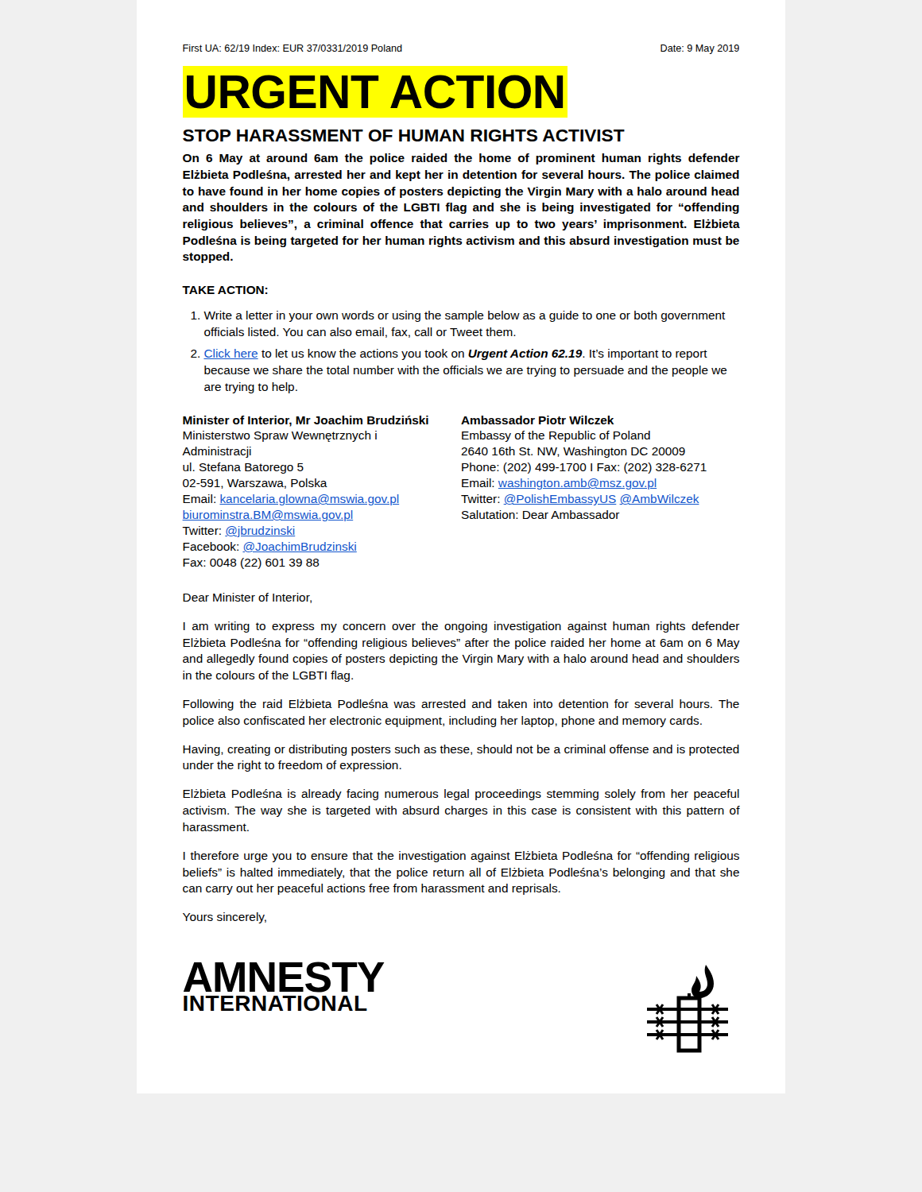First UA: 62/19 Index: EUR 37/0331/2019 Poland Date: 9 May 2019
URGENT ACTION
STOP HARASSMENT OF HUMAN RIGHTS ACTIVIST
On 6 May at around 6am the police raided the home of prominent human rights defender Elżbieta Podleśna, arrested her and kept her in detention for several hours. The police claimed to have found in her home copies of posters depicting the Virgin Mary with a halo around head and shoulders in the colours of the LGBTI flag and she is being investigated for “offending religious believes”, a criminal offence that carries up to two years’ imprisonment. Elżbieta Podleśna is being targeted for her human rights activism and this absurd investigation must be stopped.
TAKE ACTION:
Write a letter in your own words or using the sample below as a guide to one or both government officials listed. You can also email, fax, call or Tweet them.
Click here to let us know the actions you took on Urgent Action 62.19. It’s important to report because we share the total number with the officials we are trying to persuade and the people we are trying to help.
| Minister of Interior, Mr Joachim Brudziński Ministerstwo Spraw Wewnętrznych i Administracji ul. Stefana Batorego 5 02-591, Warszawa, Polska Email: kancelaria.glowna@mswia.gov.pl biurominstra.BM@mswia.gov.pl Twitter: @jbrudzinski Facebook: @JoachimBrudzinski Fax: 0048 (22) 601 39 88 | Ambassador Piotr Wilczek Embassy of the Republic of Poland 2640 16th St. NW, Washington DC 20009 Phone: (202) 499-1700 I Fax: (202) 328-6271 Email: washington.amb@msz.gov.pl Twitter: @PolishEmbassyUS @AmbWilczek Salutation: Dear Ambassador |
Dear Minister of Interior,
I am writing to express my concern over the ongoing investigation against human rights defender Elżbieta Podleśna for “offending religious believes” after the police raided her home at 6am on 6 May and allegedly found copies of posters depicting the Virgin Mary with a halo around head and shoulders in the colours of the LGBTI flag.
Following the raid Elżbieta Podleśna was arrested and taken into detention for several hours. The police also confiscated her electronic equipment, including her laptop, phone and memory cards.
Having, creating or distributing posters such as these, should not be a criminal offense and is protected under the right to freedom of expression.
Elżbieta Podleśna is already facing numerous legal proceedings stemming solely from her peaceful activism. The way she is targeted with absurd charges in this case is consistent with this pattern of harassment.
I therefore urge you to ensure that the investigation against Elżbieta Podleśna for “offending religious beliefs” is halted immediately, that the police return all of Elżbieta Podleśna’s belonging and that she can carry out her peaceful actions free from harassment and reprisals.
Yours sincerely,
AMNESTY INTERNATIONAL